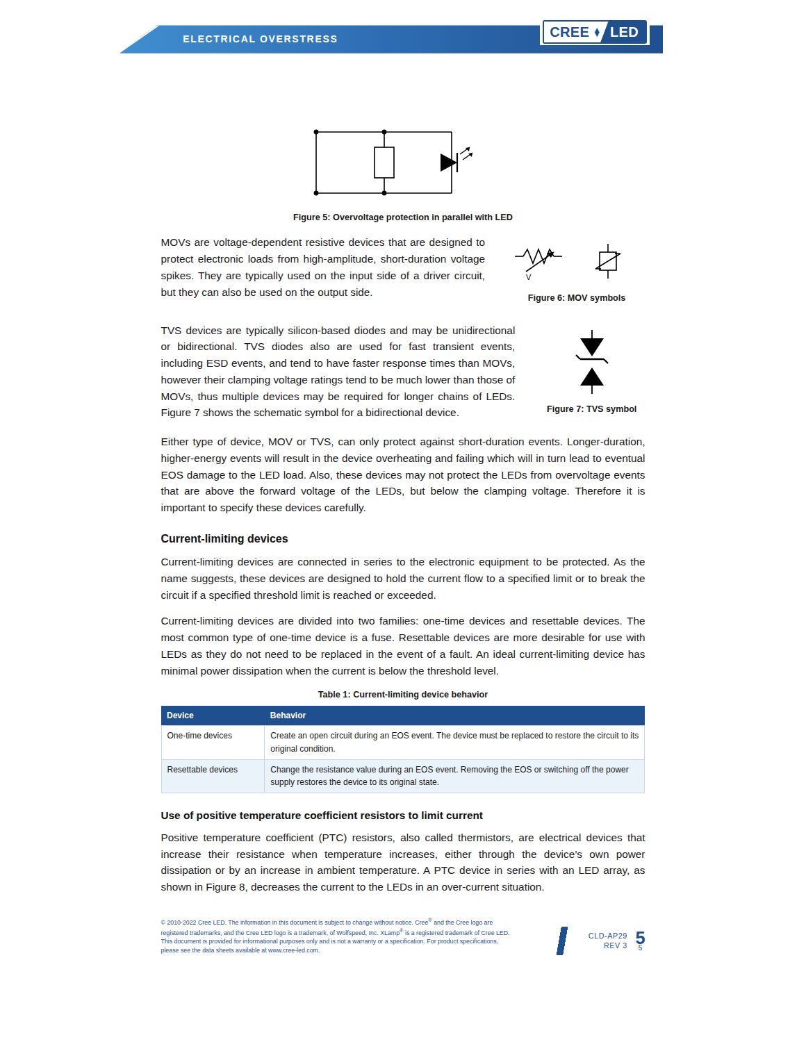ELECTRICAL OVERSTRESS
CREE▲
▼ LED
Figure 5: Overvoltage protection in parallel with LED
V
Figure 6: MOV symbols
MOVs are voltage-dependent resistive devices that are designed to protect electronic loads from high-amplitude, short-duration voltage spikes. They are typically used on the input side of a driver circuit, but they can also be used on the output side.
Figure 7: TVS symbol
TVS devices are typically silicon-based diodes and may be unidirectional or bidirectional. TVS diodes also are used for fast transient events, including ESD events, and tend to have faster response times than MOVs, however their clamping voltage ratings tend to be much lower than those of MOVs, thus multiple devices may be required for longer chains of LEDs. Figure 7 shows the schematic symbol for a bidirectional device.
Either type of device, MOV or TVS, can only protect against short-duration events. Longer-duration, higher-energy events will result in the device overheating and failing which will in turn lead to eventual EOS damage to the LED load. Also, these devices may not protect the LEDs from overvoltage events that are above the forward voltage of the LEDs, but below the clamping voltage. Therefore it is important to specify these devices carefully.
Current-limiting devices
Current-limiting devices are connected in series to the electronic equipment to be protected. As the name suggests, these devices are designed to hold the current flow to a specified limit or to break the circuit if a specified threshold limit is reached or exceeded.
Current-limiting devices are divided into two families: one-time devices and resettable devices. The most common type of one-time device is a fuse. Resettable devices are more desirable for use with LEDs as they do not need to be replaced in the event of a fault. An ideal current-limiting device has minimal power dissipation when the current is below the threshold level.
Table 1: Current-limiting device behavior
| Device | Behavior |
| --- | --- |
| One-time devices | Create an open circuit during an EOS event. The device must be replaced to restore the circuit to its original condition. |
| Resettable devices | Change the resistance value during an EOS event. Removing the EOS or switching off the power supply restores the device to its original state. |
Use of positive temperature coefficient resistors to limit current
Positive temperature coefficient (PTC) resistors, also called thermistors, are electrical devices that increase their resistance when temperature increases, either through the device’s own power dissipation or by an increase in ambient temperature. A PTC device in series with an LED array, as shown in Figure 8, decreases the current to the LEDs in an over-current situation.
© 2010-2022 Cree LED. The information in this document is subject to change without notice. Cree® and the Cree logo are registered trademarks, and the Cree LED logo is a trademark, of Wolfspeed, Inc. XLamp® is a registered trademark of Cree LED. This document is provided for informational purposes only and is not a warranty or a specification. For product specifications, please see the data sheets available at www.cree-led.com.
CLD-AP29
REV 3
55